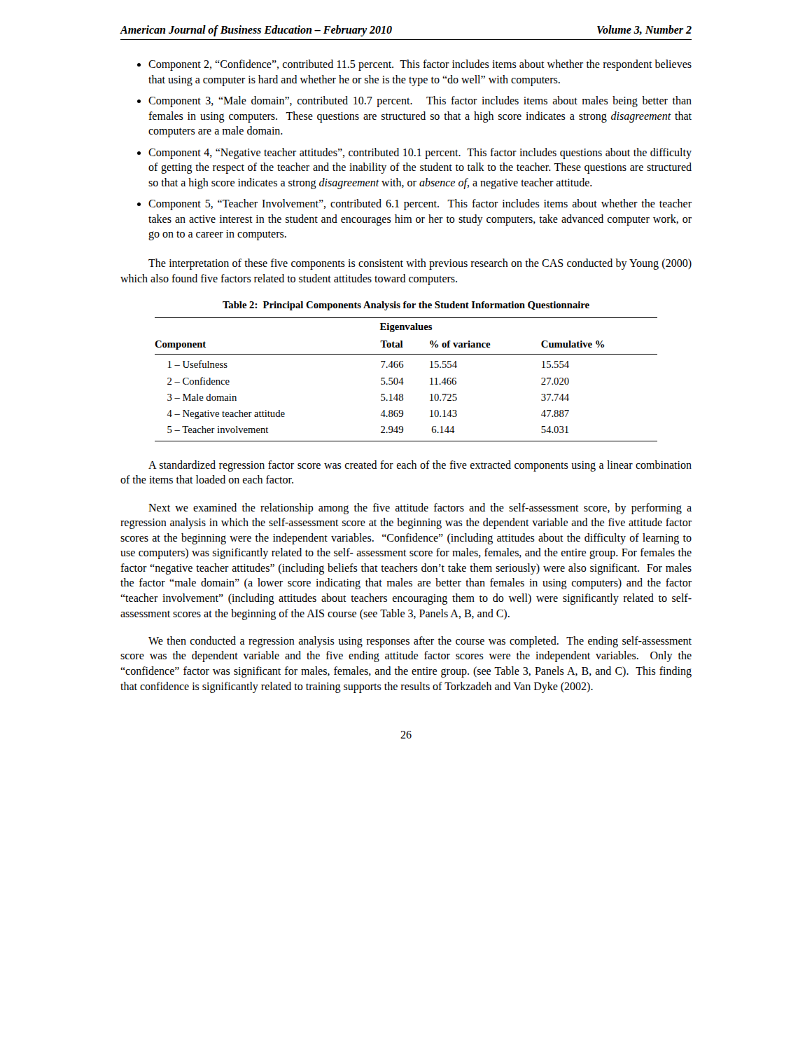American Journal of Business Education – February 2010 Volume 3, Number 2
Component 2, “Confidence”, contributed 11.5 percent. This factor includes items about whether the respondent believes that using a computer is hard and whether he or she is the type to “do well” with computers.
Component 3, “Male domain”, contributed 10.7 percent. This factor includes items about males being better than females in using computers. These questions are structured so that a high score indicates a strong disagreement that computers are a male domain.
Component 4, “Negative teacher attitudes”, contributed 10.1 percent. This factor includes questions about the difficulty of getting the respect of the teacher and the inability of the student to talk to the teacher. These questions are structured so that a high score indicates a strong disagreement with, or absence of, a negative teacher attitude.
Component 5, “Teacher Involvement”, contributed 6.1 percent. This factor includes items about whether the teacher takes an active interest in the student and encourages him or her to study computers, take advanced computer work, or go on to a career in computers.
The interpretation of these five components is consistent with previous research on the CAS conducted by Young (2000) which also found five factors related to student attitudes toward computers.
Table 2: Principal Components Analysis for the Student Information Questionnaire
| Eigenvalues |
| --- |
| Component | Total | % of variance | Cumulative % |
| 1 – Usefulness | 7.466 | 15.554 | 15.554 |
| 2 – Confidence | 5.504 | 11.466 | 27.020 |
| 3 – Male domain | 5.148 | 10.725 | 37.744 |
| 4 – Negative teacher attitude | 4.869 | 10.143 | 47.887 |
| 5 – Teacher involvement | 2.949 | 6.144 | 54.031 |
A standardized regression factor score was created for each of the five extracted components using a linear combination of the items that loaded on each factor.
Next we examined the relationship among the five attitude factors and the self-assessment score, by performing a regression analysis in which the self-assessment score at the beginning was the dependent variable and the five attitude factor scores at the beginning were the independent variables. “Confidence” (including attitudes about the difficulty of learning to use computers) was significantly related to the self- assessment score for males, females, and the entire group. For females the factor “negative teacher attitudes” (including beliefs that teachers don’t take them seriously) were also significant. For males the factor “male domain” (a lower score indicating that males are better than females in using computers) and the factor “teacher involvement” (including attitudes about teachers encouraging them to do well) were significantly related to self-assessment scores at the beginning of the AIS course (see Table 3, Panels A, B, and C).
We then conducted a regression analysis using responses after the course was completed. The ending self-assessment score was the dependent variable and the five ending attitude factor scores were the independent variables. Only the “confidence” factor was significant for males, females, and the entire group. (see Table 3, Panels A, B, and C). This finding that confidence is significantly related to training supports the results of Torkzadeh and Van Dyke (2002).
26